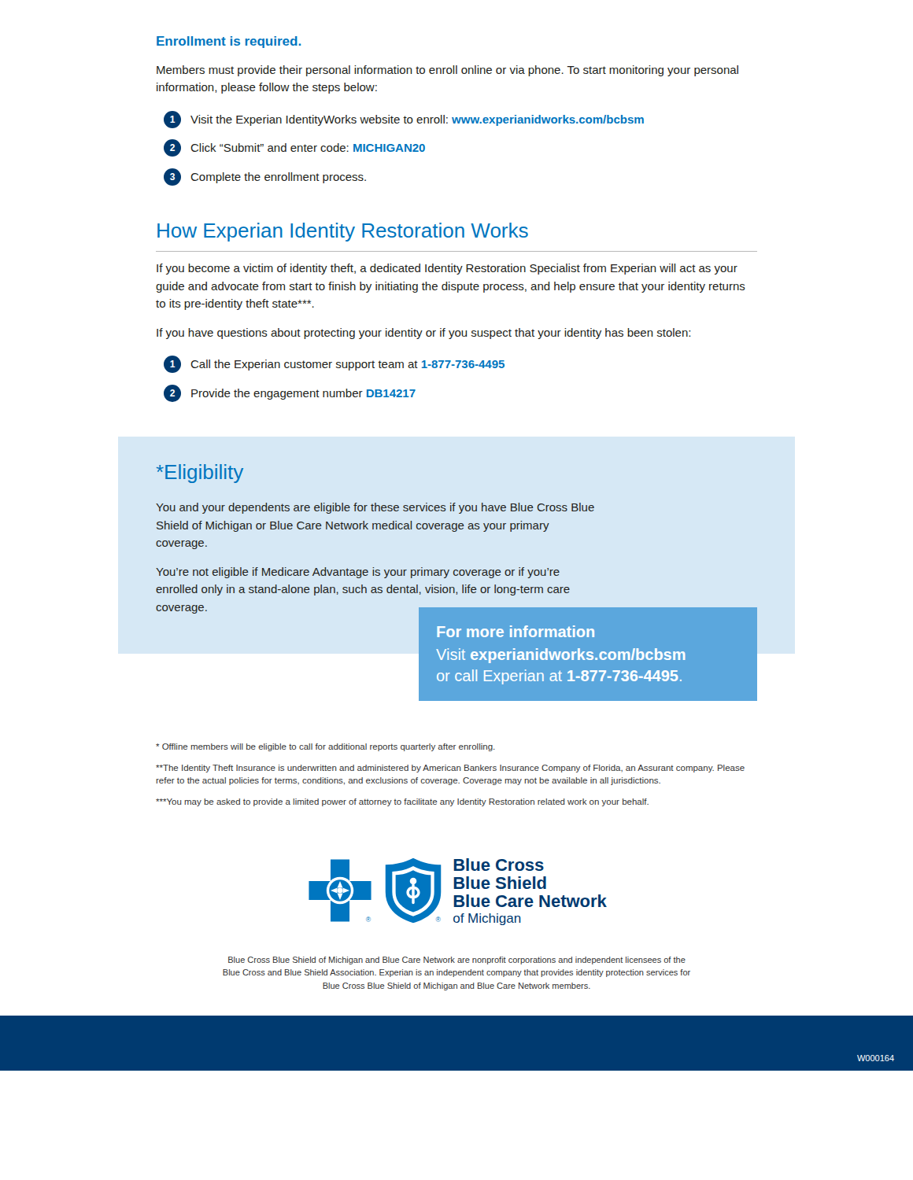Enrollment is required.
Members must provide their personal information to enroll online or via phone. To start monitoring your personal information, please follow the steps below:
Visit the Experian IdentityWorks website to enroll: www.experianidworks.com/bcbsm
Click “Submit” and enter code: MICHIGAN20
Complete the enrollment process.
How Experian Identity Restoration Works
If you become a victim of identity theft, a dedicated Identity Restoration Specialist from Experian will act as your guide and advocate from start to finish by initiating the dispute process, and help ensure that your identity returns to its pre-identity theft state***.
If you have questions about protecting your identity or if you suspect that your identity has been stolen:
Call the Experian customer support team at 1-877-736-4495
Provide the engagement number DB14217
*Eligibility
You and your dependents are eligible for these services if you have Blue Cross Blue Shield of Michigan or Blue Care Network medical coverage as your primary coverage.
You’re not eligible if Medicare Advantage is your primary coverage or if you’re enrolled only in a stand-alone plan, such as dental, vision, life or long-term care coverage.
For more information Visit experianidworks.com/bcbsm
or call Experian at 1-877-736-4495.
* Offline members will be eligible to call for additional reports quarterly after enrolling.
**The Identity Theft Insurance is underwritten and administered by American Bankers Insurance Company of Florida, an Assurant company. Please refer to the actual policies for terms, conditions, and exclusions of coverage. Coverage may not be available in all jurisdictions.
***You may be asked to provide a limited power of attorney to facilitate any Identity Restoration related work on your behalf.
® ®
Blue Cross Blue Shield Blue Care Network of Michigan
Blue Cross Blue Shield of Michigan and Blue Care Network are nonprofit corporations and independent licensees of the
Blue Cross and Blue Shield Association. Experian is an independent company that provides identity protection services for
Blue Cross Blue Shield of Michigan and Blue Care Network members.
W000164